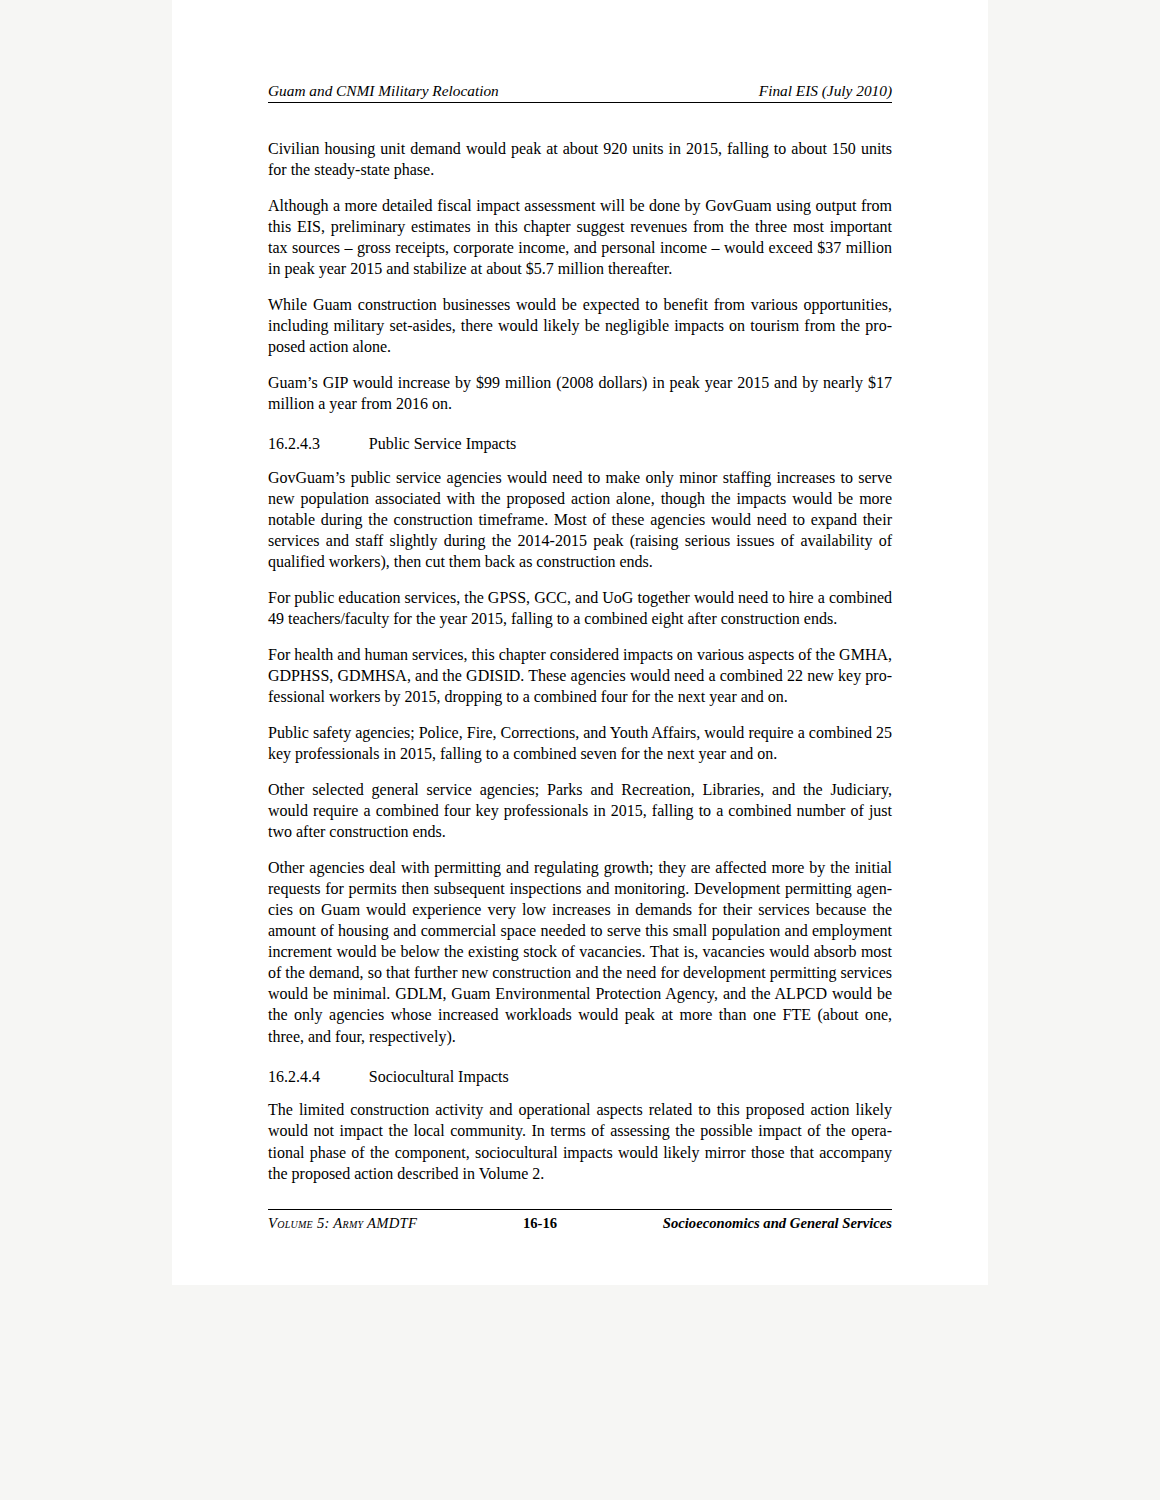Guam and CNMI Military Relocation
Final EIS (July 2010)
Civilian housing unit demand would peak at about 920 units in 2015, falling to about 150 units for the steady-state phase.
Although a more detailed fiscal impact assessment will be done by GovGuam using output from this EIS, preliminary estimates in this chapter suggest revenues from the three most important tax sources – gross receipts, corporate income, and personal income – would exceed $37 million in peak year 2015 and stabilize at about $5.7 million thereafter.
While Guam construction businesses would be expected to benefit from various opportunities, including military set-asides, there would likely be negligible impacts on tourism from the proposed action alone.
Guam’s GIP would increase by $99 million (2008 dollars) in peak year 2015 and by nearly $17 million a year from 2016 on.
16.2.4.3 Public Service Impacts
GovGuam’s public service agencies would need to make only minor staffing increases to serve new population associated with the proposed action alone, though the impacts would be more notable during the construction timeframe. Most of these agencies would need to expand their services and staff slightly during the 2014-2015 peak (raising serious issues of availability of qualified workers), then cut them back as construction ends.
For public education services, the GPSS, GCC, and UoG together would need to hire a combined 49 teachers/faculty for the year 2015, falling to a combined eight after construction ends.
For health and human services, this chapter considered impacts on various aspects of the GMHA, GDPHSS, GDMHSA, and the GDISID. These agencies would need a combined 22 new key professional workers by 2015, dropping to a combined four for the next year and on.
Public safety agencies; Police, Fire, Corrections, and Youth Affairs, would require a combined 25 key professionals in 2015, falling to a combined seven for the next year and on.
Other selected general service agencies; Parks and Recreation, Libraries, and the Judiciary, would require a combined four key professionals in 2015, falling to a combined number of just two after construction ends.
Other agencies deal with permitting and regulating growth; they are affected more by the initial requests for permits then subsequent inspections and monitoring. Development permitting agencies on Guam would experience very low increases in demands for their services because the amount of housing and commercial space needed to serve this small population and employment increment would be below the existing stock of vacancies. That is, vacancies would absorb most of the demand, so that further new construction and the need for development permitting services would be minimal. GDLM, Guam Environmental Protection Agency, and the ALPCD would be the only agencies whose increased workloads would peak at more than one FTE (about one, three, and four, respectively).
16.2.4.4 Sociocultural Impacts
The limited construction activity and operational aspects related to this proposed action likely would not impact the local community. In terms of assessing the possible impact of the operational phase of the component, sociocultural impacts would likely mirror those that accompany the proposed action described in Volume 2.
Volume 5: Army AMDTF
16-16
Socioeconomics and General Services